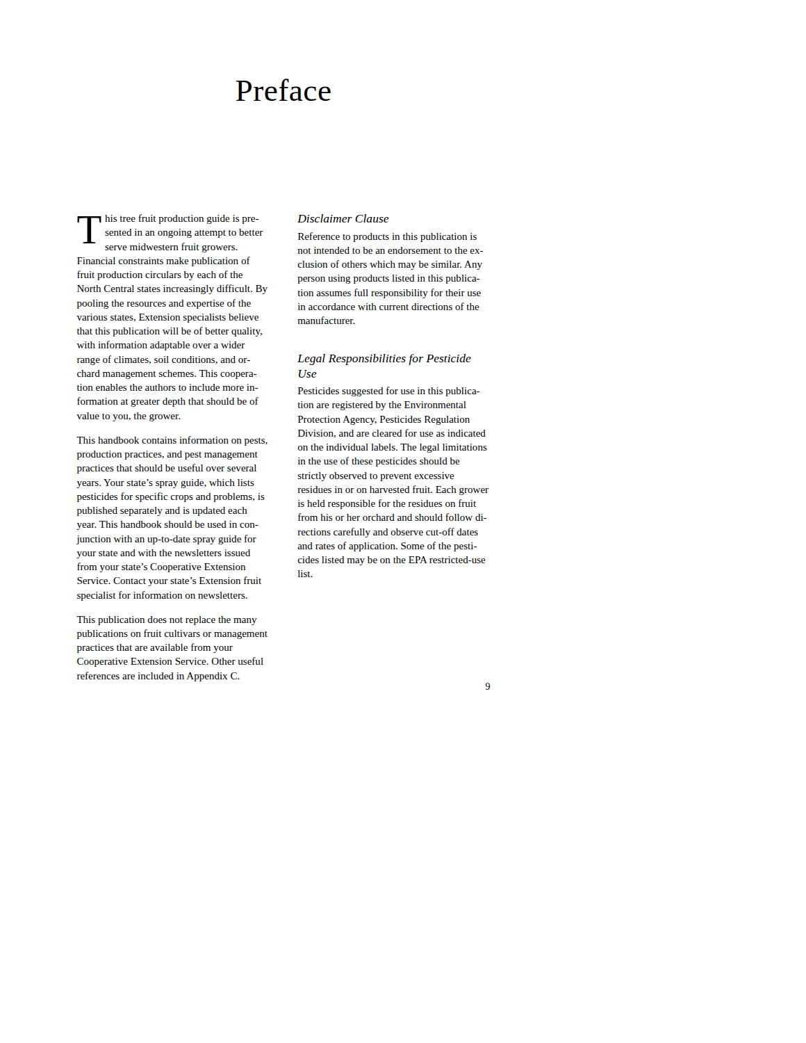Preface
This tree fruit production guide is presented in an ongoing attempt to better serve midwestern fruit growers. Financial constraints make publication of fruit production circulars by each of the North Central states increasingly difficult. By pooling the resources and expertise of the various states, Extension specialists believe that this publication will be of better quality, with information adaptable over a wider range of climates, soil conditions, and orchard management schemes. This cooperation enables the authors to include more information at greater depth that should be of value to you, the grower.
This handbook contains information on pests, production practices, and pest management practices that should be useful over several years. Your state’s spray guide, which lists pesticides for specific crops and problems, is published separately and is updated each year. This handbook should be used in conjunction with an up-to-date spray guide for your state and with the newsletters issued from your state’s Cooperative Extension Service. Contact your state’s Extension fruit specialist for information on newsletters.
This publication does not replace the many publications on fruit cultivars or management practices that are available from your Cooperative Extension Service. Other useful references are included in Appendix C.
Disclaimer Clause
Reference to products in this publication is not intended to be an endorsement to the exclusion of others which may be similar. Any person using products listed in this publication assumes full responsibility for their use in accordance with current directions of the manufacturer.
Legal Responsibilities for Pesticide Use
Pesticides suggested for use in this publication are registered by the Environmental Protection Agency, Pesticides Regulation Division, and are cleared for use as indicated on the individual labels. The legal limitations in the use of these pesticides should be strictly observed to prevent excessive residues in or on harvested fruit. Each grower is held responsible for the residues on fruit from his or her orchard and should follow directions carefully and observe cut-off dates and rates of application. Some of the pesticides listed may be on the EPA restricted-use list.
9